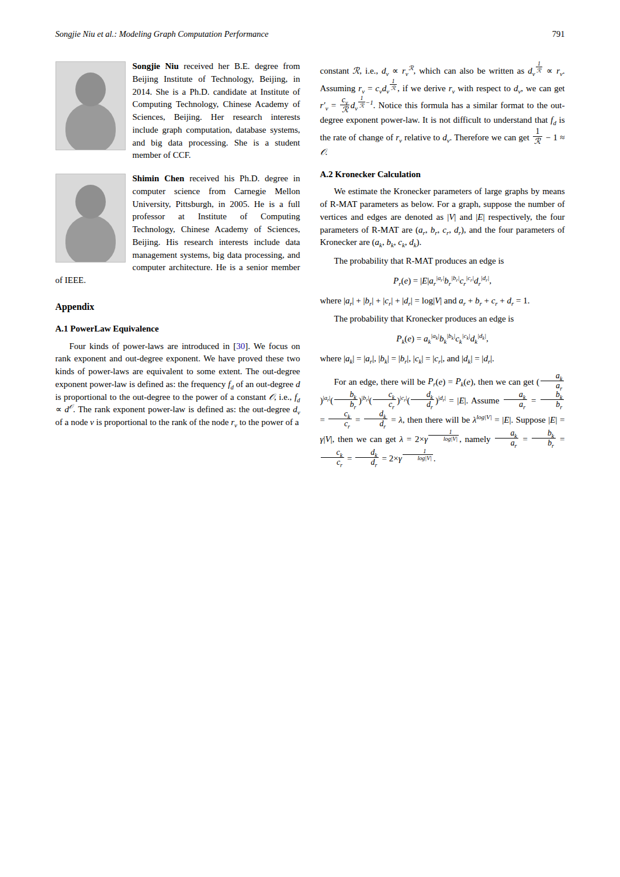Songjie Niu et al.: Modeling Graph Computation Performance
791
Songjie Niu received her B.E. degree from Beijing Institute of Technology, Beijing, in 2014. She is a Ph.D. candidate at Institute of Computing Technology, Chinese Academy of Sciences, Beijing. Her research interests include graph computation, database systems, and big data processing. She is a student member of CCF.
Shimin Chen received his Ph.D. degree in computer science from Carnegie Mellon University, Pittsburgh, in 2005. He is a full professor at Institute of Computing Technology, Chinese Academy of Sciences, Beijing. His research interests include data management systems, big data processing, and computer architecture. He is a senior member of IEEE.
Appendix
A.1 PowerLaw Equivalence
Four kinds of power-laws are introduced in [30]. We focus on rank exponent and out-degree exponent. We have proved these two kinds of power-laws are equivalent to some extent. The out-degree exponent power-law is defined as: the frequency fd of an out-degree d is proportional to the out-degree to the power of a constant 𝒪, i.e., fd ∝ d𝒪. The rank exponent power-law is defined as: the out-degree dv of a node v is proportional to the rank of the node rv to the power of a
constant ℛ, i.e., dv ∝ rvℛ, which can also be written as dv1 ℛ ∝ rv. Assuming rv = cv dv1 ℛ, if we derive rv with respect to dv, we can get r′v = cv ℛ dv1 ℛ−1. Notice this formula has a similar format to the out-degree exponent power-law. It is not difficult to understand that fd is the rate of change of rv relative to dv. Therefore we can get 1 ℛ − 1 ≈ 𝒪.
A.2 Kronecker Calculation
We estimate the Kronecker parameters of large graphs by means of R-MAT parameters as below. For a graph, suppose the number of vertices and edges are denoted as |V| and |E| respectively, the four parameters of R-MAT are (ar, br, cr, dr), and the four parameters of Kronecker are (ak, bk, ck, dk).
The probability that R-MAT produces an edge is
Pr(e) = |E|ar|ar|br|br|cr|cr|dr|dr|,
where |ar| + |br| + |cr| + |dr| = log|V| and ar + br + cr + dr = 1.
The probability that Kronecker produces an edge is
Pk(e) = ak|ak|bk|bk|ck|ck|dk|dk|,
where |ak| = |ar|, |bk| = |br|, |ck| = |cr|, and |dk| = |dr|.
For an edge, there will be Pr(e) = Pk(e), then we can get (ak ar)|ar|(bk br)|br|(ck cr)|cr|(dk dr)|dr| = |E|. Assume ak ar = bk br = ck cr = dk dr = λ, then there will be λlog|V| = |E|. Suppose |E| = γ|V|, then we can get λ = 2×γ1 log|V|, namely ak ar = bk br = ck cr = dk dr = 2×γ1 log|V|.